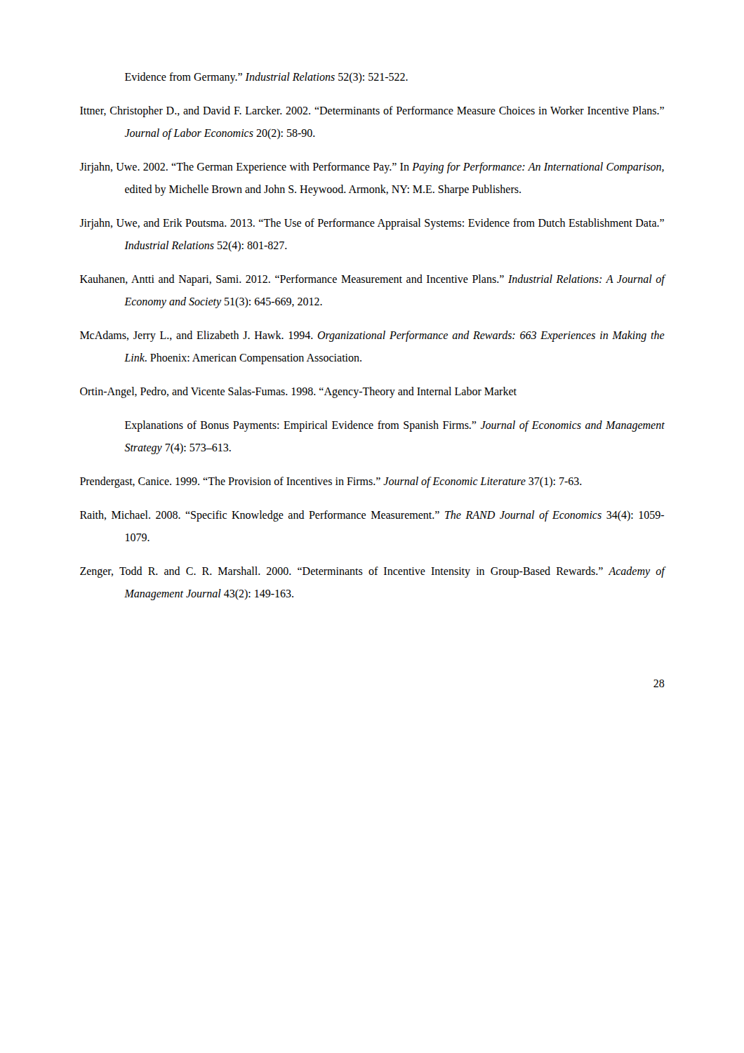Evidence from Germany.” Industrial Relations 52(3): 521-522.
Ittner, Christopher D., and David F. Larcker. 2002. “Determinants of Performance Measure Choices in Worker Incentive Plans.” Journal of Labor Economics 20(2): 58-90.
Jirjahn, Uwe. 2002. “The German Experience with Performance Pay.” In Paying for Performance: An International Comparison, edited by Michelle Brown and John S. Heywood. Armonk, NY: M.E. Sharpe Publishers.
Jirjahn, Uwe, and Erik Poutsma. 2013. “The Use of Performance Appraisal Systems: Evidence from Dutch Establishment Data.” Industrial Relations 52(4): 801-827.
Kauhanen, Antti and Napari, Sami. 2012. “Performance Measurement and Incentive Plans.” Industrial Relations: A Journal of Economy and Society 51(3): 645-669, 2012.
McAdams, Jerry L., and Elizabeth J. Hawk. 1994. Organizational Performance and Rewards: 663 Experiences in Making the Link. Phoenix: American Compensation Association.
Ortin-Angel, Pedro, and Vicente Salas-Fumas. 1998. “Agency-Theory and Internal Labor Market
Explanations of Bonus Payments: Empirical Evidence from Spanish Firms.” Journal of Economics and Management Strategy 7(4): 573–613.
Prendergast, Canice. 1999. “The Provision of Incentives in Firms.” Journal of Economic Literature 37(1): 7-63.
Raith, Michael. 2008. “Specific Knowledge and Performance Measurement.” The RAND Journal of Economics 34(4): 1059-1079.
Zenger, Todd R. and C. R. Marshall. 2000. “Determinants of Incentive Intensity in Group-Based Rewards.” Academy of Management Journal 43(2): 149-163.
28